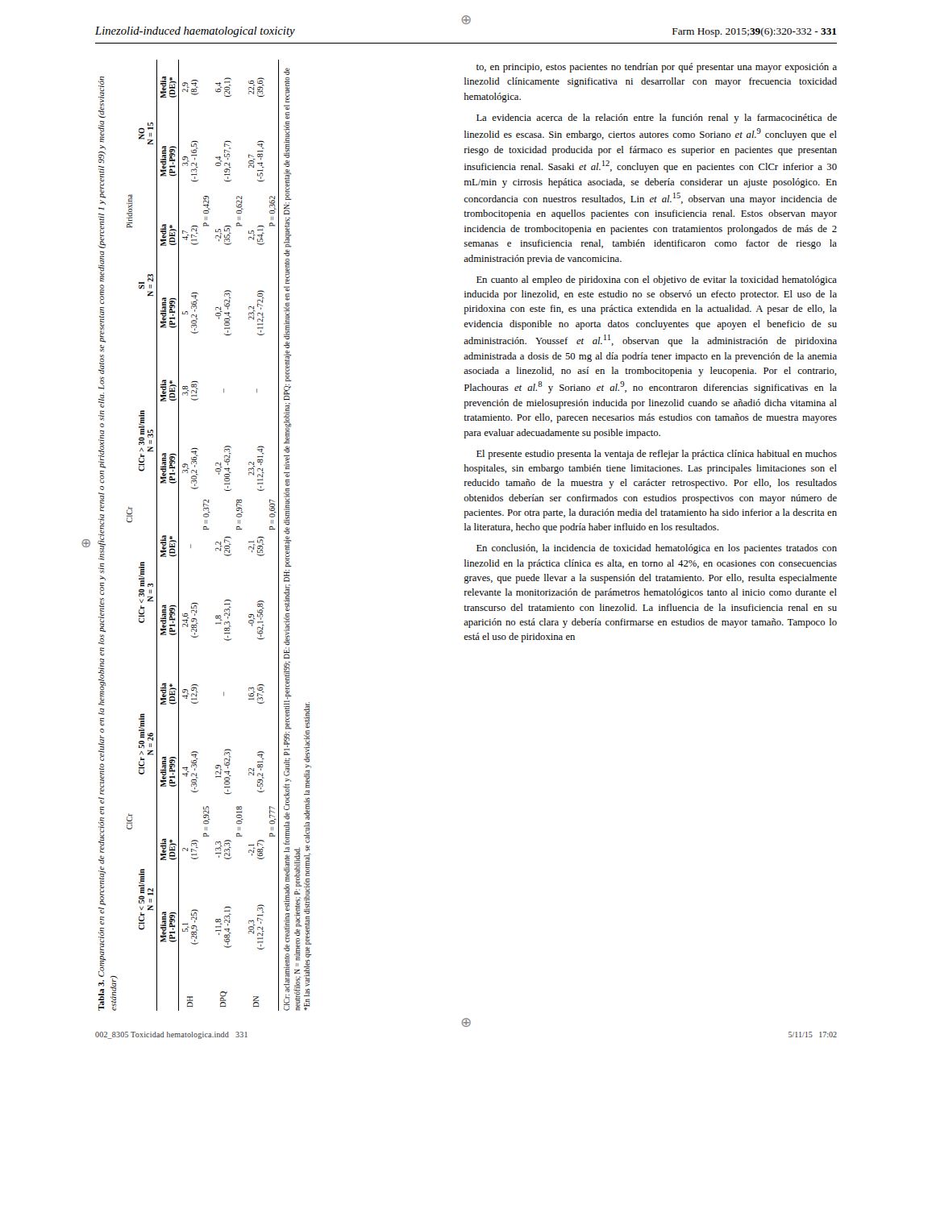⊕
Linezolid-induced haematological toxicity
Farm Hosp. 2015;39(6):320-332 - 331
⊕
Tabla 3. Comparación en el porcentaje de reducción en el recuento celular o en la hemoglobina en los pacientes con y sin insuficiencia renal o con piridoxina o sin ella. Los datos se presentan como mediana (percentil 1 y percentil 99) y media (desviación estándar)
| | ClCr | ClCr | Piridoxina |
| --- | --- | --- | --- |
| | ClCr < 50 ml/min N = 12 | ClCr > 50 ml/min N = 26 | ClCr < 30 ml/min N = 3 | ClCr > 30 ml/min N = 35 | SI N = 23 | NO N = 15 |
| | Mediana (P1-P99) | Media (DE)* | Mediana (P1-P99) | Media (DE)* | Mediana (P1-P99) | Media (DE)* | Mediana (P1-P99) | Media (DE)* | Mediana (P1-P99) | Media (DE)* | Mediana (P1-P99) | Media (DE)* |
| DH | 5,1 (-28,9 -25) | 2 (17,3) | 4,4 (-30,2 -36,4) | 4,9 (12,9) | 24,6 (-28,9 -25) | – | 3,9 (-30,2 -36,4) | 3,8 (12,8) | 5 (-30,2 -36,4) | 4,7 (17,2) | 3,9 (-13,2 -16,5) | 2,9 (8,4) |
| | P = 0,925 | P = 0,372 | P = 0,429 |
| DPQ | -11,8 (-68,4 -23,1) | -13,3 (23,3) | 12,9 (-100,4 -62,3) | – | 1,8 (-18,3 -23,1) | 2,2 (20,7) | -0,2 (-100,4 -62,3) | – | -0,2 (-100,4 -62,3) | -2,5 (35,5) | 0,4 (-19,2 -57,7) | 6,4 (20,1) |
| | P = 0,018 | P = 0,978 | P = 0,622 |
| DN | 20,3 (-112,2 -71,3) | -2,1 (68,7) | 22 (-59,2 -81,4) | 16,3 (37,6) | -0,9 (-62,1-56,8) | -2,1 (59,5) | 23,2 (-112,2 -81,4) | – | 23,2 (-112,2 -72,0) | 2,5 (54,1) | 20,7 (-51,4 -81,4) | 22,6 (39,6) |
| | P = 0,777 | P = 0,607 | P = 0,362 |
ClCr: aclaramiento de creatinina estimado mediante la formula de Crockoft y Gault; P1-P99: percentil1-percentil99; DE: desviación estándar; DH: porcentaje de disminución en el nivel de hemoglobina; DPQ: porcentaje de disminución en el recuento de plaquetas; DN: porcentaje de disminución en el recuento de neutrófilos; N = número de pacientes; P: probabilidad.
*En las variables que presentan distribución normal, se calcula además la media y desviación estándar.
to, en principio, estos pacientes no tendrían por qué presentar una mayor exposición a linezolid clínicamente significativa ni desarrollar con mayor frecuencia toxicidad hematológica.
La evidencia acerca de la relación entre la función renal y la farmacocinética de linezolid es escasa. Sin embargo, ciertos autores como Soriano et al.9 concluyen que el riesgo de toxicidad producida por el fármaco es superior en pacientes que presentan insuficiencia renal. Sasaki et al.12, concluyen que en pacientes con ClCr inferior a 30 mL/min y cirrosis hepática asociada, se debería considerar un ajuste posológico. En concordancia con nuestros resultados, Lin et al.15, observan una mayor incidencia de trombocitopenia en aquellos pacientes con insuficiencia renal. Estos observan mayor incidencia de trombocitopenia en pacientes con tratamientos prolongados de más de 2 semanas e insuficiencia renal, también identificaron como factor de riesgo la administración previa de vancomicina.
En cuanto al empleo de piridoxina con el objetivo de evitar la toxicidad hematológica inducida por linezolid, en este estudio no se observó un efecto protector. El uso de la piridoxina con este fin, es una práctica extendida en la actualidad. A pesar de ello, la evidencia disponible no aporta datos concluyentes que apoyen el beneficio de su administración. Youssef et al.11, observan que la administración de piridoxina administrada a dosis de 50 mg al día podría tener impacto en la prevención de la anemia asociada a linezolid, no así en la trombocitopenia y leucopenia. Por el contrario, Plachouras et al.8 y Soriano et al.9, no encontraron diferencias significativas en la prevención de mielosupresión inducida por linezolid cuando se añadió dicha vitamina al tratamiento. Por ello, parecen necesarios más estudios con tamaños de muestra mayores para evaluar adecuadamente su posible impacto.
El presente estudio presenta la ventaja de reflejar la práctica clínica habitual en muchos hospitales, sin embargo también tiene limitaciones. Las principales limitaciones son el reducido tamaño de la muestra y el carácter retrospectivo. Por ello, los resultados obtenidos deberían ser confirmados con estudios prospectivos con mayor número de pacientes. Por otra parte, la duración media del tratamiento ha sido inferior a la descrita en la literatura, hecho que podría haber influido en los resultados.
En conclusión, la incidencia de toxicidad hematológica en los pacientes tratados con linezolid en la práctica clínica es alta, en torno al 42%, en ocasiones con consecuencias graves, que puede llevar a la suspensión del tratamiento. Por ello, resulta especialmente relevante la monitorización de parámetros hematológicos tanto al inicio como durante el transcurso del tratamiento con linezolid. La influencia de la insuficiencia renal en su aparición no está clara y debería confirmarse en estudios de mayor tamaño. Tampoco lo está el uso de piridoxina en
⊕
002_8305 Toxicidad hematologica.indd 331
5/11/15 17:02